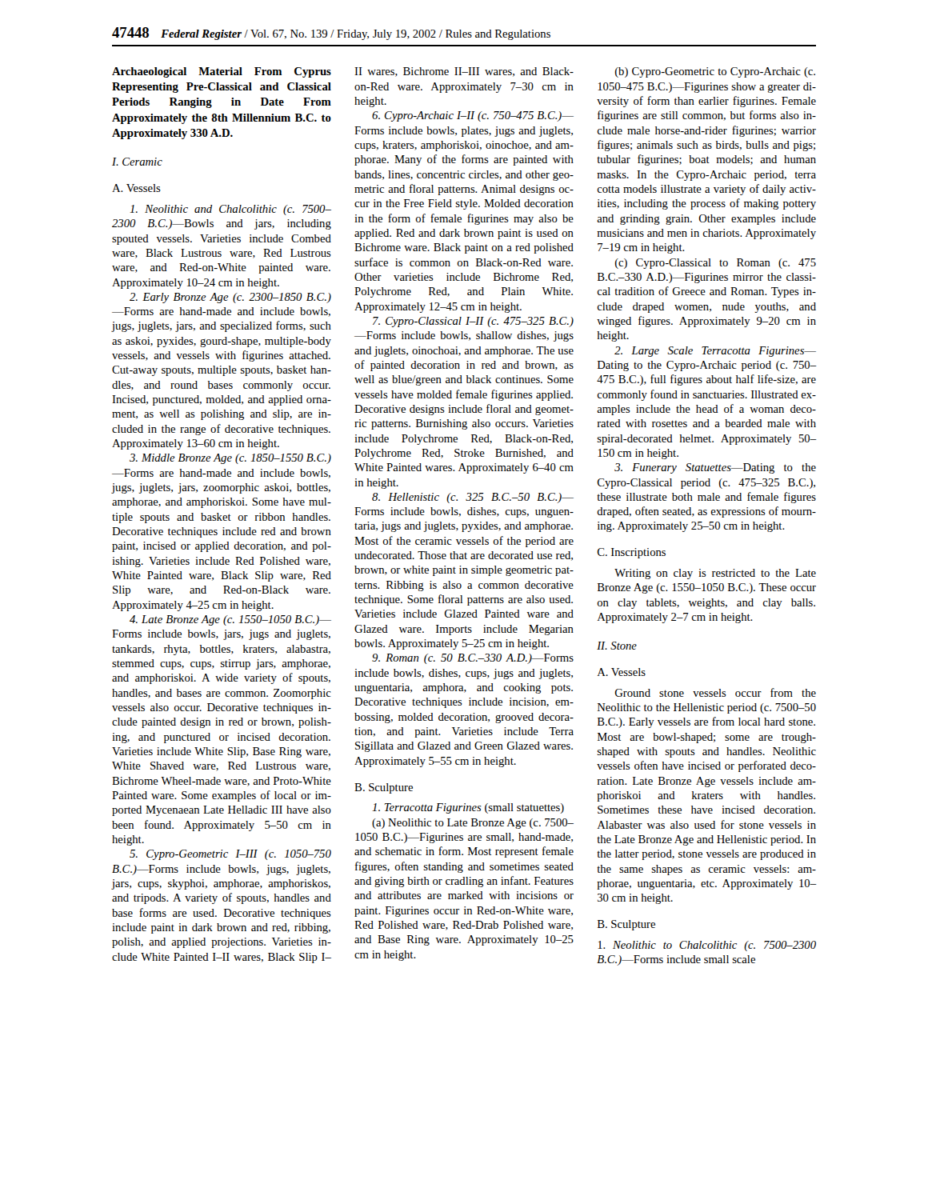47448 Federal Register / Vol. 67, No. 139 / Friday, July 19, 2002 / Rules and Regulations
Archaeological Material From Cyprus Representing Pre-Classical and Classical Periods Ranging in Date From Approximately the 8th Millennium B.C. to Approximately 330 A.D.
I. Ceramic
A. Vessels
1. Neolithic and Chalcolithic (c. 7500–2300 B.C.)—Bowls and jars, including spouted vessels. Varieties include Combed ware, Black Lustrous ware, Red Lustrous ware, and Red-on-White painted ware. Approximately 10–24 cm in height.
2. Early Bronze Age (c. 2300–1850 B.C.)—Forms are hand-made and include bowls, jugs, juglets, jars, and specialized forms, such as askoi, pyxides, gourd-shape, multiple-body vessels, and vessels with figurines attached. Cut-away spouts, multiple spouts, basket handles, and round bases commonly occur. Incised, punctured, molded, and applied ornament, as well as polishing and slip, are included in the range of decorative techniques. Approximately 13–60 cm in height.
3. Middle Bronze Age (c. 1850–1550 B.C.)—Forms are hand-made and include bowls, jugs, juglets, jars, zoomorphic askoi, bottles, amphorae, and amphoriskoi. Some have multiple spouts and basket or ribbon handles. Decorative techniques include red and brown paint, incised or applied decoration, and polishing. Varieties include Red Polished ware, White Painted ware, Black Slip ware, Red Slip ware, and Red-on-Black ware. Approximately 4–25 cm in height.
4. Late Bronze Age (c. 1550–1050 B.C.)—Forms include bowls, jars, jugs and juglets, tankards, rhyta, bottles, kraters, alabastra, stemmed cups, cups, stirrup jars, amphorae, and amphoriskoi. A wide variety of spouts, handles, and bases are common. Zoomorphic vessels also occur. Decorative techniques include painted design in red or brown, polishing, and punctured or incised decoration. Varieties include White Slip, Base Ring ware, White Shaved ware, Red Lustrous ware, Bichrome Wheel-made ware, and Proto-White Painted ware. Some examples of local or imported Mycenaean Late Helladic III have also been found. Approximately 5–50 cm in height.
5. Cypro-Geometric I–III (c. 1050–750 B.C.)—Forms include bowls, jugs, juglets, jars, cups, skyphoi, amphorae, amphoriskos, and tripods. A variety of spouts, handles and base forms are used. Decorative techniques include paint in dark brown and red, ribbing, polish, and applied projections. Varieties include White Painted I–II wares, Black Slip I–II wares, Bichrome II–III wares, and Black-on-Red ware. Approximately 7–30 cm in height.
6. Cypro-Archaic I–II (c. 750–475 B.C.)—Forms include bowls, plates, jugs and juglets, cups, kraters, amphoriskoi, oinochoe, and amphorae. Many of the forms are painted with bands, lines, concentric circles, and other geometric and floral patterns. Animal designs occur in the Free Field style. Molded decoration in the form of female figurines may also be applied. Red and dark brown paint is used on Bichrome ware. Black paint on a red polished surface is common on Black-on-Red ware. Other varieties include Bichrome Red, Polychrome Red, and Plain White. Approximately 12–45 cm in height.
7. Cypro-Classical I–II (c. 475–325 B.C.)—Forms include bowls, shallow dishes, jugs and juglets, oinochoai, and amphorae. The use of painted decoration in red and brown, as well as blue/green and black continues. Some vessels have molded female figurines applied. Decorative designs include floral and geometric patterns. Burnishing also occurs. Varieties include Polychrome Red, Black-on-Red, Polychrome Red, Stroke Burnished, and White Painted wares. Approximately 6–40 cm in height.
8. Hellenistic (c. 325 B.C.–50 B.C.)—Forms include bowls, dishes, cups, unguentaria, jugs and juglets, pyxides, and amphorae. Most of the ceramic vessels of the period are undecorated. Those that are decorated use red, brown, or white paint in simple geometric patterns. Ribbing is also a common decorative technique. Some floral patterns are also used. Varieties include Glazed Painted ware and Glazed ware. Imports include Megarian bowls. Approximately 5–25 cm in height.
9. Roman (c. 50 B.C.–330 A.D.)—Forms include bowls, dishes, cups, jugs and juglets, unguentaria, amphora, and cooking pots. Decorative techniques include incision, embossing, molded decoration, grooved decoration, and paint. Varieties include Terra Sigillata and Glazed and Green Glazed wares. Approximately 5–55 cm in height.
B. Sculpture
1. Terracotta Figurines (small statuettes)
(a) Neolithic to Late Bronze Age (c. 7500–1050 B.C.)—Figurines are small, hand-made, and schematic in form. Most represent female figures, often standing and sometimes seated and giving birth or cradling an infant. Features and attributes are marked with incisions or paint. Figurines occur in Red-on-White ware, Red Polished ware, Red-Drab Polished ware, and Base Ring ware. Approximately 10–25 cm in height.
(b) Cypro-Geometric to Cypro-Archaic (c. 1050–475 B.C.)—Figurines show a greater diversity of form than earlier figurines. Female figurines are still common, but forms also include male horse-and-rider figurines; warrior figures; animals such as birds, bulls and pigs; tubular figurines; boat models; and human masks. In the Cypro-Archaic period, terra cotta models illustrate a variety of daily activities, including the process of making pottery and grinding grain. Other examples include musicians and men in chariots. Approximately 7–19 cm in height.
(c) Cypro-Classical to Roman (c. 475 B.C.–330 A.D.)—Figurines mirror the classical tradition of Greece and Roman. Types include draped women, nude youths, and winged figures. Approximately 9–20 cm in height.
2. Large Scale Terracotta Figurines—Dating to the Cypro-Archaic period (c. 750–475 B.C.), full figures about half life-size, are commonly found in sanctuaries. Illustrated examples include the head of a woman decorated with rosettes and a bearded male with spiral-decorated helmet. Approximately 50–150 cm in height.
3. Funerary Statuettes—Dating to the Cypro-Classical period (c. 475–325 B.C.), these illustrate both male and female figures draped, often seated, as expressions of mourning. Approximately 25–50 cm in height.
C. Inscriptions
Writing on clay is restricted to the Late Bronze Age (c. 1550–1050 B.C.). These occur on clay tablets, weights, and clay balls. Approximately 2–7 cm in height.
II. Stone
A. Vessels
Ground stone vessels occur from the Neolithic to the Hellenistic period (c. 7500–50 B.C.). Early vessels are from local hard stone. Most are bowl-shaped; some are trough-shaped with spouts and handles. Neolithic vessels often have incised or perforated decoration. Late Bronze Age vessels include amphoriskoi and kraters with handles. Sometimes these have incised decoration. Alabaster was also used for stone vessels in the Late Bronze Age and Hellenistic period. In the latter period, stone vessels are produced in the same shapes as ceramic vessels: amphorae, unguentaria, etc. Approximately 10–30 cm in height.
B. Sculpture
1. Neolithic to Chalcolithic (c. 7500–2300 B.C.)—Forms include small scale